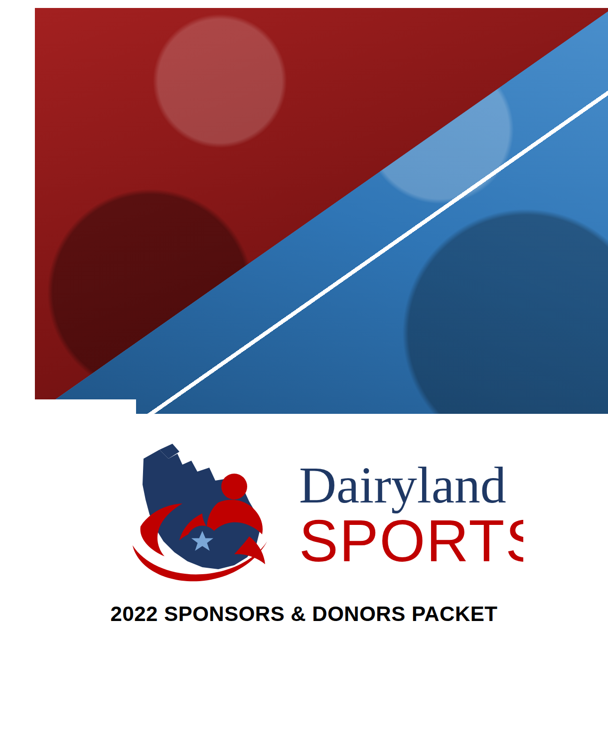Left: young swimmer with goggles on a starting block. Right: athletes racing in racing wheelchairs.
Dairyland Sports logo Outline of the state of Wisconsin in navy blue with a red stylized athlete figure and swoosh, a blue star, and the words Dairyland Sports. Dairyland SPORTS
2022 SPONSORS & DONORS PACKET